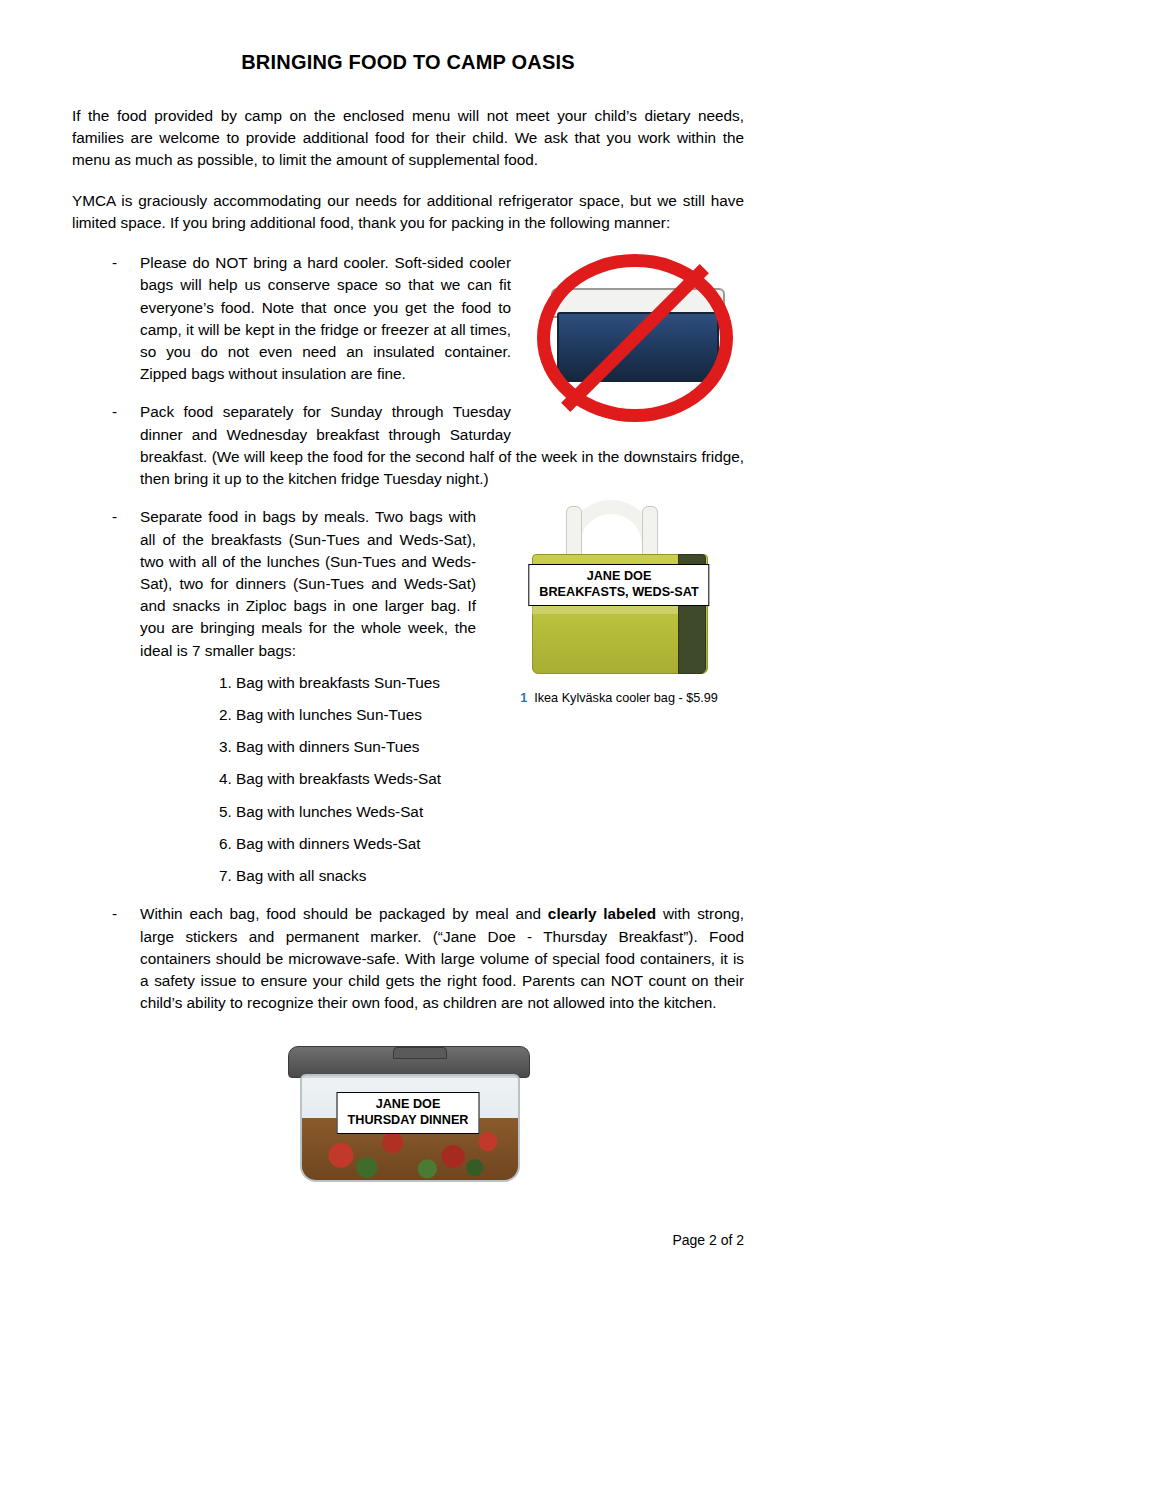BRINGING FOOD TO CAMP OASIS
If the food provided by camp on the enclosed menu will not meet your child’s dietary needs, families are welcome to provide additional food for their child. We ask that you work within the menu as much as possible, to limit the amount of supplemental food.
YMCA is graciously accommodating our needs for additional refrigerator space, but we still have limited space. If you bring additional food, thank you for packing in the following manner:
Please do NOT bring a hard cooler. Soft-sided cooler bags will help us conserve space so that we can fit everyone’s food. Note that once you get the food to camp, it will be kept in the fridge or freezer at all times, so you do not even need an insulated container. Zipped bags without insulation are fine.
Pack food separately for Sunday through Tuesday dinner and Wednesday breakfast through Saturday breakfast. (We will keep the food for the second half of the week in the downstairs fridge, then bring it up to the kitchen fridge Tuesday night.)
JANE DOE
BREAKFASTS, WEDS-SAT
1 Ikea Kylväska cooler bag - $5.99
Separate food in bags by meals. Two bags with all of the breakfasts (Sun-Tues and Weds-Sat), two with all of the lunches (Sun-Tues and Weds-Sat), two for dinners (Sun-Tues and Weds-Sat) and snacks in Ziploc bags in one larger bag. If you are bringing meals for the whole week, the ideal is 7 smaller bags:
Bag with breakfasts Sun-Tues
Bag with lunches Sun-Tues
Bag with dinners Sun-Tues
Bag with breakfasts Weds-Sat
Bag with lunches Weds-Sat
Bag with dinners Weds-Sat
Bag with all snacks
Within each bag, food should be packaged by meal and clearly labeled with strong, large stickers and permanent marker. (“Jane Doe - Thursday Breakfast”). Food containers should be microwave-safe. With large volume of special food containers, it is a safety issue to ensure your child gets the right food. Parents can NOT count on their child’s ability to recognize their own food, as children are not allowed into the kitchen.
JANE DOE
THURSDAY DINNER
Page 2 of 2